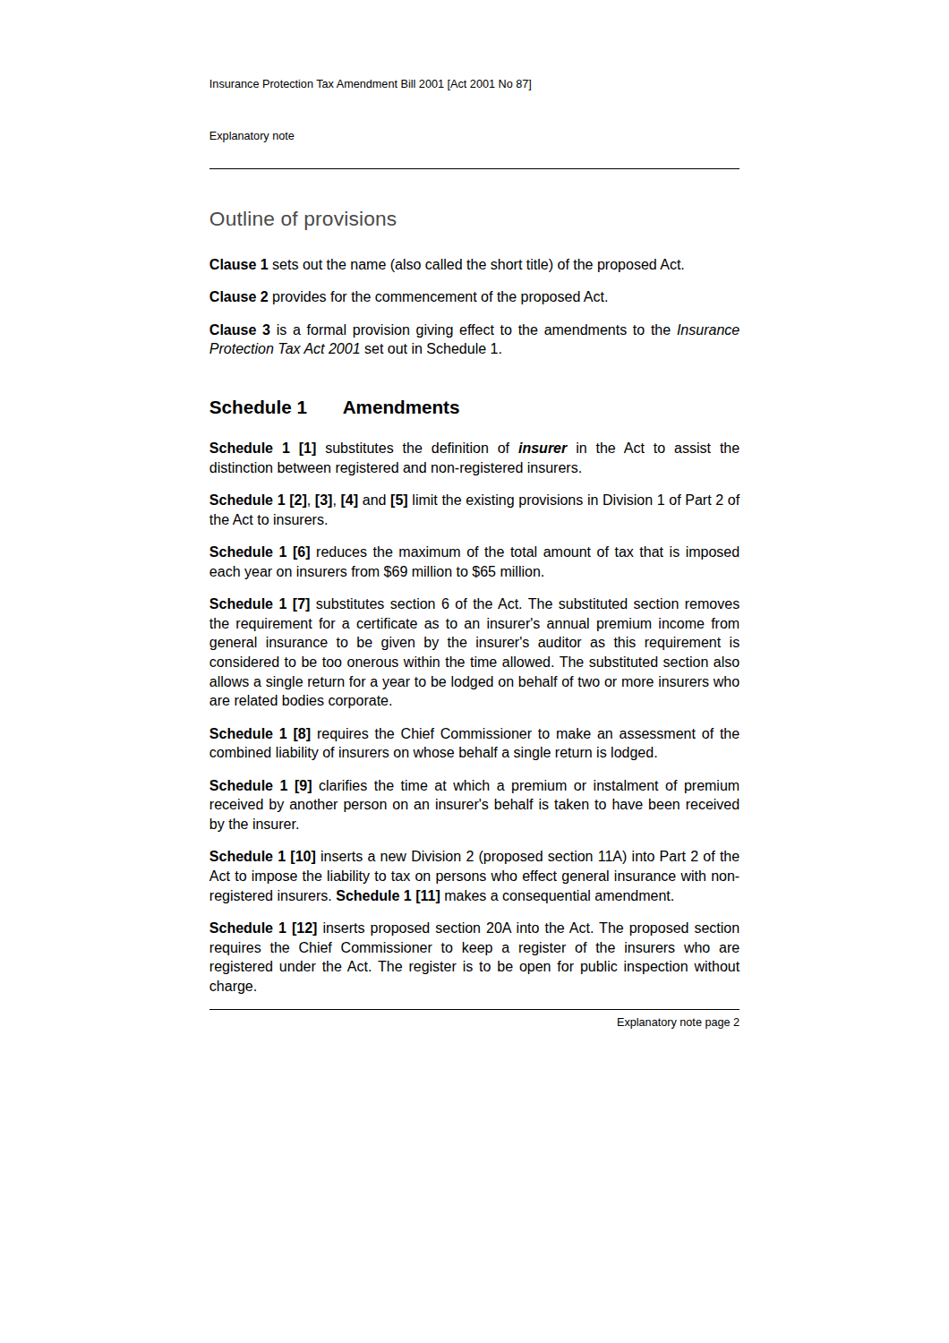Insurance Protection Tax Amendment Bill 2001 [Act 2001 No 87]
Explanatory note
Outline of provisions
Clause 1 sets out the name (also called the short title) of the proposed Act.
Clause 2 provides for the commencement of the proposed Act.
Clause 3 is a formal provision giving effect to the amendments to the Insurance Protection Tax Act 2001 set out in Schedule 1.
Schedule 1 Amendments
Schedule 1 [1] substitutes the definition of insurer in the Act to assist the distinction between registered and non-registered insurers.
Schedule 1 [2], [3], [4] and [5] limit the existing provisions in Division 1 of Part 2 of the Act to insurers.
Schedule 1 [6] reduces the maximum of the total amount of tax that is imposed each year on insurers from $69 million to $65 million.
Schedule 1 [7] substitutes section 6 of the Act. The substituted section removes the requirement for a certificate as to an insurer's annual premium income from general insurance to be given by the insurer's auditor as this requirement is considered to be too onerous within the time allowed. The substituted section also allows a single return for a year to be lodged on behalf of two or more insurers who are related bodies corporate.
Schedule 1 [8] requires the Chief Commissioner to make an assessment of the combined liability of insurers on whose behalf a single return is lodged.
Schedule 1 [9] clarifies the time at which a premium or instalment of premium received by another person on an insurer's behalf is taken to have been received by the insurer.
Schedule 1 [10] inserts a new Division 2 (proposed section 11A) into Part 2 of the Act to impose the liability to tax on persons who effect general insurance with non-registered insurers. Schedule 1 [11] makes a consequential amendment.
Schedule 1 [12] inserts proposed section 20A into the Act. The proposed section requires the Chief Commissioner to keep a register of the insurers who are registered under the Act. The register is to be open for public inspection without charge.
Explanatory note page 2